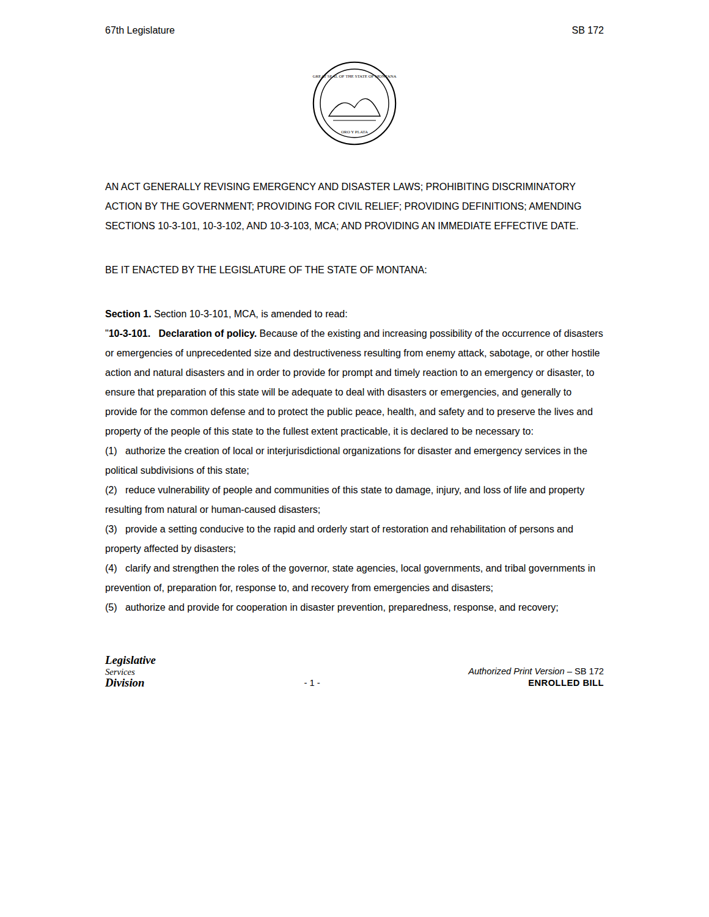67th Legislature
SB 172
AN ACT GENERALLY REVISING EMERGENCY AND DISASTER LAWS; PROHIBITING DISCRIMINATORY ACTION BY THE GOVERNMENT; PROVIDING FOR CIVIL RELIEF; PROVIDING DEFINITIONS; AMENDING SECTIONS 10-3-101, 10-3-102, AND 10-3-103, MCA; AND PROVIDING AN IMMEDIATE EFFECTIVE DATE.
BE IT ENACTED BY THE LEGISLATURE OF THE STATE OF MONTANA:
Section 1. Section 10-3-101, MCA, is amended to read:
"10-3-101. Declaration of policy. Because of the existing and increasing possibility of the occurrence of disasters or emergencies of unprecedented size and destructiveness resulting from enemy attack, sabotage, or other hostile action and natural disasters and in order to provide for prompt and timely reaction to an emergency or disaster, to ensure that preparation of this state will be adequate to deal with disasters or emergencies, and generally to provide for the common defense and to protect the public peace, health, and safety and to preserve the lives and property of the people of this state to the fullest extent practicable, it is declared to be necessary to:
(1) authorize the creation of local or interjurisdictional organizations for disaster and emergency services in the political subdivisions of this state;
(2) reduce vulnerability of people and communities of this state to damage, injury, and loss of life and property resulting from natural or human-caused disasters;
(3) provide a setting conducive to the rapid and orderly start of restoration and rehabilitation of persons and property affected by disasters;
(4) clarify and strengthen the roles of the governor, state agencies, local governments, and tribal governments in prevention of, preparation for, response to, and recovery from emergencies and disasters;
(5) authorize and provide for cooperation in disaster prevention, preparedness, response, and recovery;
Legislative
Services
Division
- 1 -
Authorized Print Version – SB 172
ENROLLED BILL